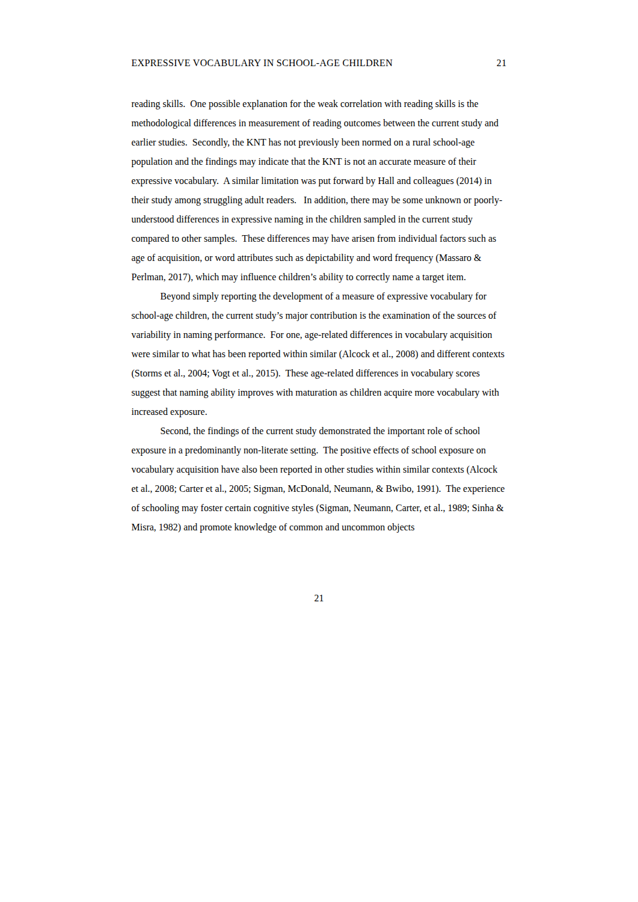Expressive Vocabulary in School-Age Children 21
reading skills. One possible explanation for the weak correlation with reading skills is the methodological differences in measurement of reading outcomes between the current study and earlier studies. Secondly, the KNT has not previously been normed on a rural school-age population and the findings may indicate that the KNT is not an accurate measure of their expressive vocabulary. A similar limitation was put forward by Hall and colleagues (2014) in their study among struggling adult readers. In addition, there may be some unknown or poorly-understood differences in expressive naming in the children sampled in the current study compared to other samples. These differences may have arisen from individual factors such as age of acquisition, or word attributes such as depictability and word frequency (Massaro & Perlman, 2017), which may influence children’s ability to correctly name a target item.
Beyond simply reporting the development of a measure of expressive vocabulary for school-age children, the current study’s major contribution is the examination of the sources of variability in naming performance. For one, age-related differences in vocabulary acquisition were similar to what has been reported within similar (Alcock et al., 2008) and different contexts (Storms et al., 2004; Vogt et al., 2015). These age-related differences in vocabulary scores suggest that naming ability improves with maturation as children acquire more vocabulary with increased exposure.
Second, the findings of the current study demonstrated the important role of school exposure in a predominantly non-literate setting. The positive effects of school exposure on vocabulary acquisition have also been reported in other studies within similar contexts (Alcock et al., 2008; Carter et al., 2005; Sigman, McDonald, Neumann, & Bwibo, 1991). The experience of schooling may foster certain cognitive styles (Sigman, Neumann, Carter, et al., 1989; Sinha & Misra, 1982) and promote knowledge of common and uncommon objects
21